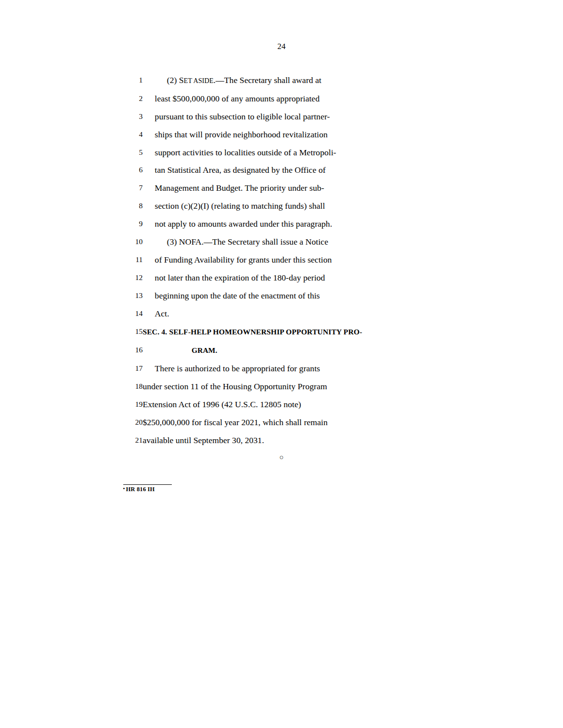24
| 1 | (2) S ET ASIDE .—The Secretary shall award at |
| 2 | least $500,000,000 of any amounts appropriated |
| 3 | pursuant to this subsection to eligible local partner- |
| 4 | ships that will provide neighborhood revitalization |
| 5 | support activities to localities outside of a Metropoli- |
| 6 | tan Statistical Area, as designated by the Office of |
| 7 | Management and Budget. The priority under sub- |
| 8 | section (c)(2)(I) (relating to matching funds) shall |
| 9 | not apply to amounts awarded under this paragraph. |
| 10 | (3) NOFA.—The Secretary shall issue a Notice |
| 11 | of Funding Availability for grants under this section |
| 12 | not later than the expiration of the 180-day period |
| 13 | beginning upon the date of the enactment of this |
| 14 | Act. |
| 15 | SEC. 4. SELF-HELP HOMEOWNERSHIP OPPORTUNITY PRO- |
| 16 | GRAM. |
| 17 | There is authorized to be appropriated for grants |
| 18 | under section 11 of the Housing Opportunity Program |
| 19 | Extension Act of 1996 (42 U.S.C. 12805 note) |
| 20 | $250,000,000 for fiscal year 2021, which shall remain |
| 21 | available until September 30, 2031. |
○
•HR 816 IH